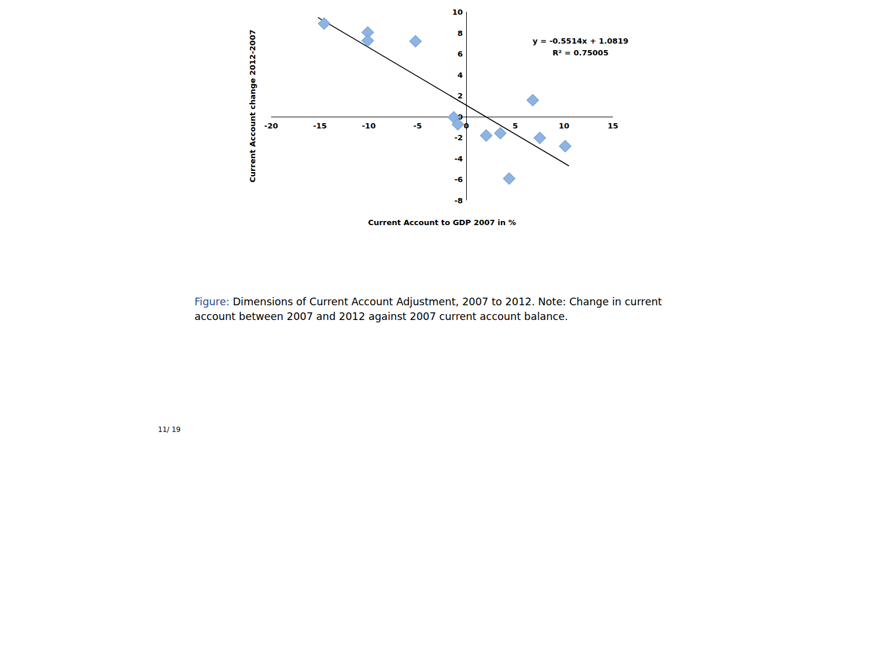10
8
6
4
2
0
-2
-4
-6
-8
-20
-15
-10
-5
0
5
10
15
y = -0.5514x + 1.0819
R² = 0.75005
Current Account change 2012-2007
Current Account to GDP 2007 in %
Figure: Dimensions of Current Account Adjustment, 2007 to 2012. Note: Change in current account between 2007 and 2012 against 2007 current account balance.
11/ 19